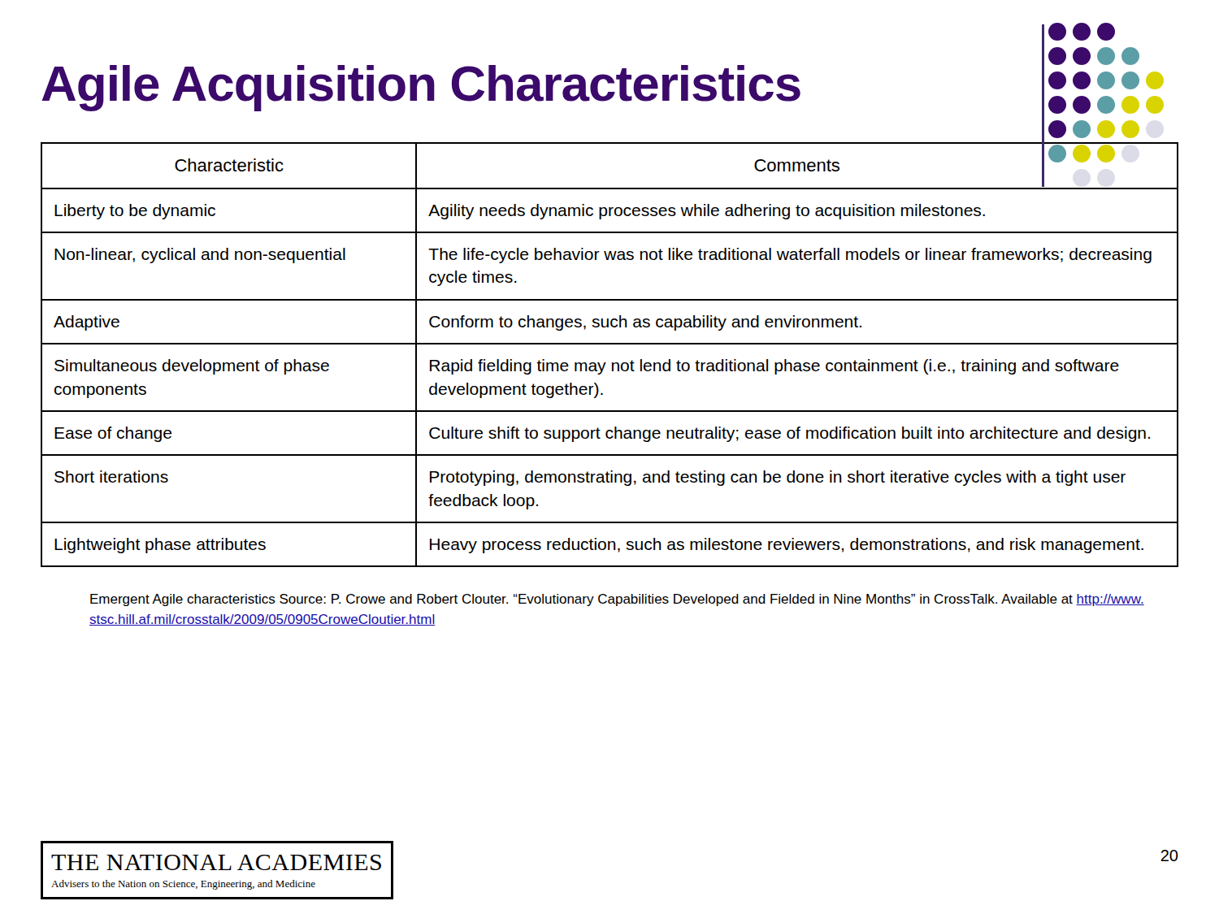Agile Acquisition Characteristics
| Characteristic | Comments |
| --- | --- |
| Liberty to be dynamic | Agility needs dynamic processes while adhering to acquisition milestones. |
| Non-linear, cyclical and non-sequential | The life-cycle behavior was not like traditional waterfall models or linear frameworks; decreasing cycle times. |
| Adaptive | Conform to changes, such as capability and environment. |
| Simultaneous development of phase components | Rapid fielding time may not lend to traditional phase containment (i.e., training and software development together). |
| Ease of change | Culture shift to support change neutrality; ease of modification built into architecture and design. |
| Short iterations | Prototyping, demonstrating, and testing can be done in short iterative cycles with a tight user feedback loop. |
| Lightweight phase attributes | Heavy process reduction, such as milestone reviewers, demonstrations, and risk management. |
Emergent Agile characteristics Source: P. Crowe and Robert Clouter. “Evolutionary Capabilities Developed and Fielded in Nine Months” in CrossTalk. Available at http://www.stsc.hill.af.mil/crosstalk/2009/05/0905CroweCloutier.html
20
THE NATIONAL ACADEMIES
Advisers to the Nation on Science, Engineering, and Medicine